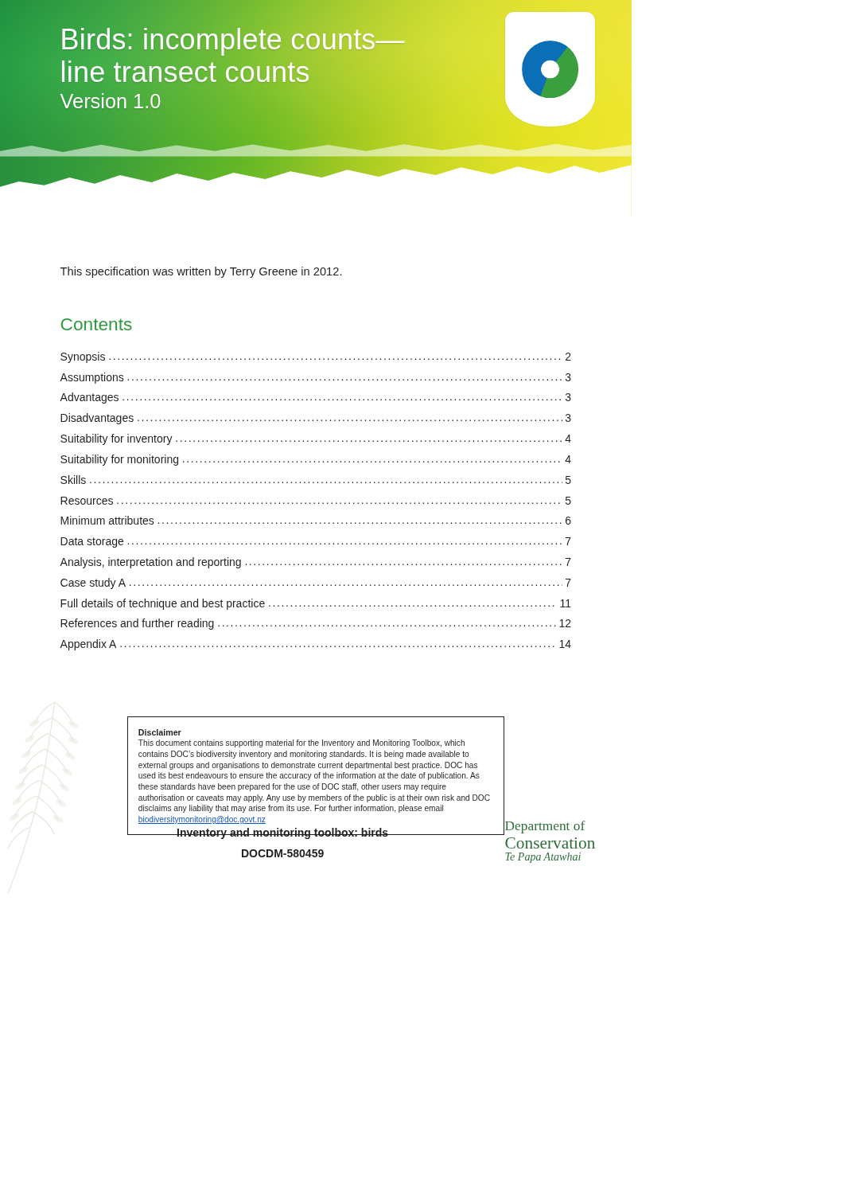Birds: incomplete counts—
line transect counts
Version 1.0
This specification was written by Terry Greene in 2012.
Contents
Synopsis........................................................................................................................................... 2
Assumptions.................................................................................................................................... 3
Advantages...................................................................................................................................... 3
Disadvantages................................................................................................................................. 3
Suitability for inventory..................................................................................................................... 4
Suitability for monitoring................................................................................................................... 4
Skills.................................................................................................................................................. 5
Resources....................................................................................................................................... 5
Minimum attributes......................................................................................................................... 6
Data storage.................................................................................................................................... 7
Analysis, interpretation and reporting................................................................................................. 7
Case study A................................................................................................................................... 7
Full details of technique and best practice......................................................................................... 11
References and further reading....................................................................................................... 12
Appendix A....................................................................................................................................... 14
Disclaimer
This document contains supporting material for the Inventory and Monitoring Toolbox, which contains DOC’s biodiversity inventory and monitoring standards. It is being made available to external groups and organisations to demonstrate current departmental best practice. DOC has used its best endeavours to ensure the accuracy of the information at the date of publication. As these standards have been prepared for the use of DOC staff, other users may require authorisation or caveats may apply. Any use by members of the public is at their own risk and DOC disclaims any liability that may arise from its use. For further information, please email biodiversitymonitoring@doc.govt.nz
Inventory and monitoring toolbox: birds
DOCDM-580459
Department of
Conservation
Te Papa Atawhai